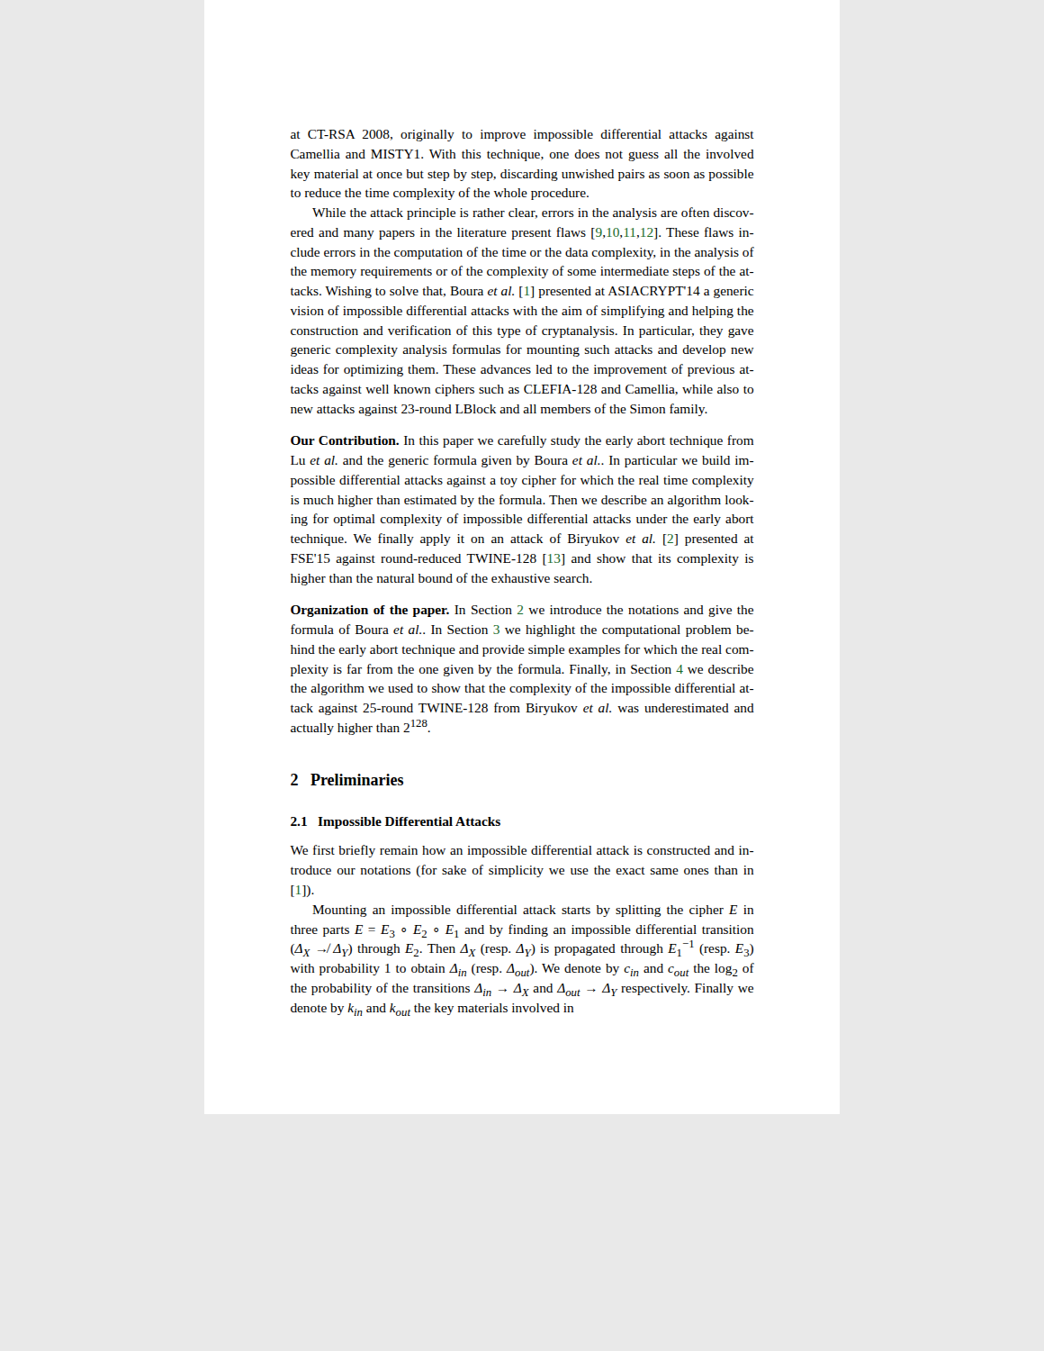at CT-RSA 2008, originally to improve impossible differential attacks against Camellia and MISTY1. With this technique, one does not guess all the involved key material at once but step by step, discarding unwished pairs as soon as possible to reduce the time complexity of the whole procedure.
While the attack principle is rather clear, errors in the analysis are often discovered and many papers in the literature present flaws [9,10,11,12]. These flaws include errors in the computation of the time or the data complexity, in the analysis of the memory requirements or of the complexity of some intermediate steps of the attacks. Wishing to solve that, Boura et al. [1] presented at ASIACRYPT'14 a generic vision of impossible differential attacks with the aim of simplifying and helping the construction and verification of this type of cryptanalysis. In particular, they gave generic complexity analysis formulas for mounting such attacks and develop new ideas for optimizing them. These advances led to the improvement of previous attacks against well known ciphers such as CLEFIA-128 and Camellia, while also to new attacks against 23-round LBlock and all members of the Simon family.
Our Contribution. In this paper we carefully study the early abort technique from Lu et al. and the generic formula given by Boura et al.. In particular we build impossible differential attacks against a toy cipher for which the real time complexity is much higher than estimated by the formula. Then we describe an algorithm looking for optimal complexity of impossible differential attacks under the early abort technique. We finally apply it on an attack of Biryukov et al. [2] presented at FSE'15 against round-reduced TWINE-128 [13] and show that its complexity is higher than the natural bound of the exhaustive search.
Organization of the paper. In Section 2 we introduce the notations and give the formula of Boura et al.. In Section 3 we highlight the computational problem behind the early abort technique and provide simple examples for which the real complexity is far from the one given by the formula. Finally, in Section 4 we describe the algorithm we used to show that the complexity of the impossible differential attack against 25-round TWINE-128 from Biryukov et al. was underestimated and actually higher than 2128.
2 Preliminaries
2.1 Impossible Differential Attacks
We first briefly remain how an impossible differential attack is constructed and introduce our notations (for sake of simplicity we use the exact same ones than in [1]).
Mounting an impossible differential attack starts by splitting the cipher E in three parts E = E3 ∘ E2 ∘ E1 and by finding an impossible differential transition (ΔX ↛ ΔY) through E2. Then ΔX (resp. ΔY) is propagated through E1−1 (resp. E3) with probability 1 to obtain Δin (resp. Δout). We denote by cin and cout the log2 of the probability of the transitions Δin → ΔX and Δout → ΔY respectively. Finally we denote by kin and kout the key materials involved in